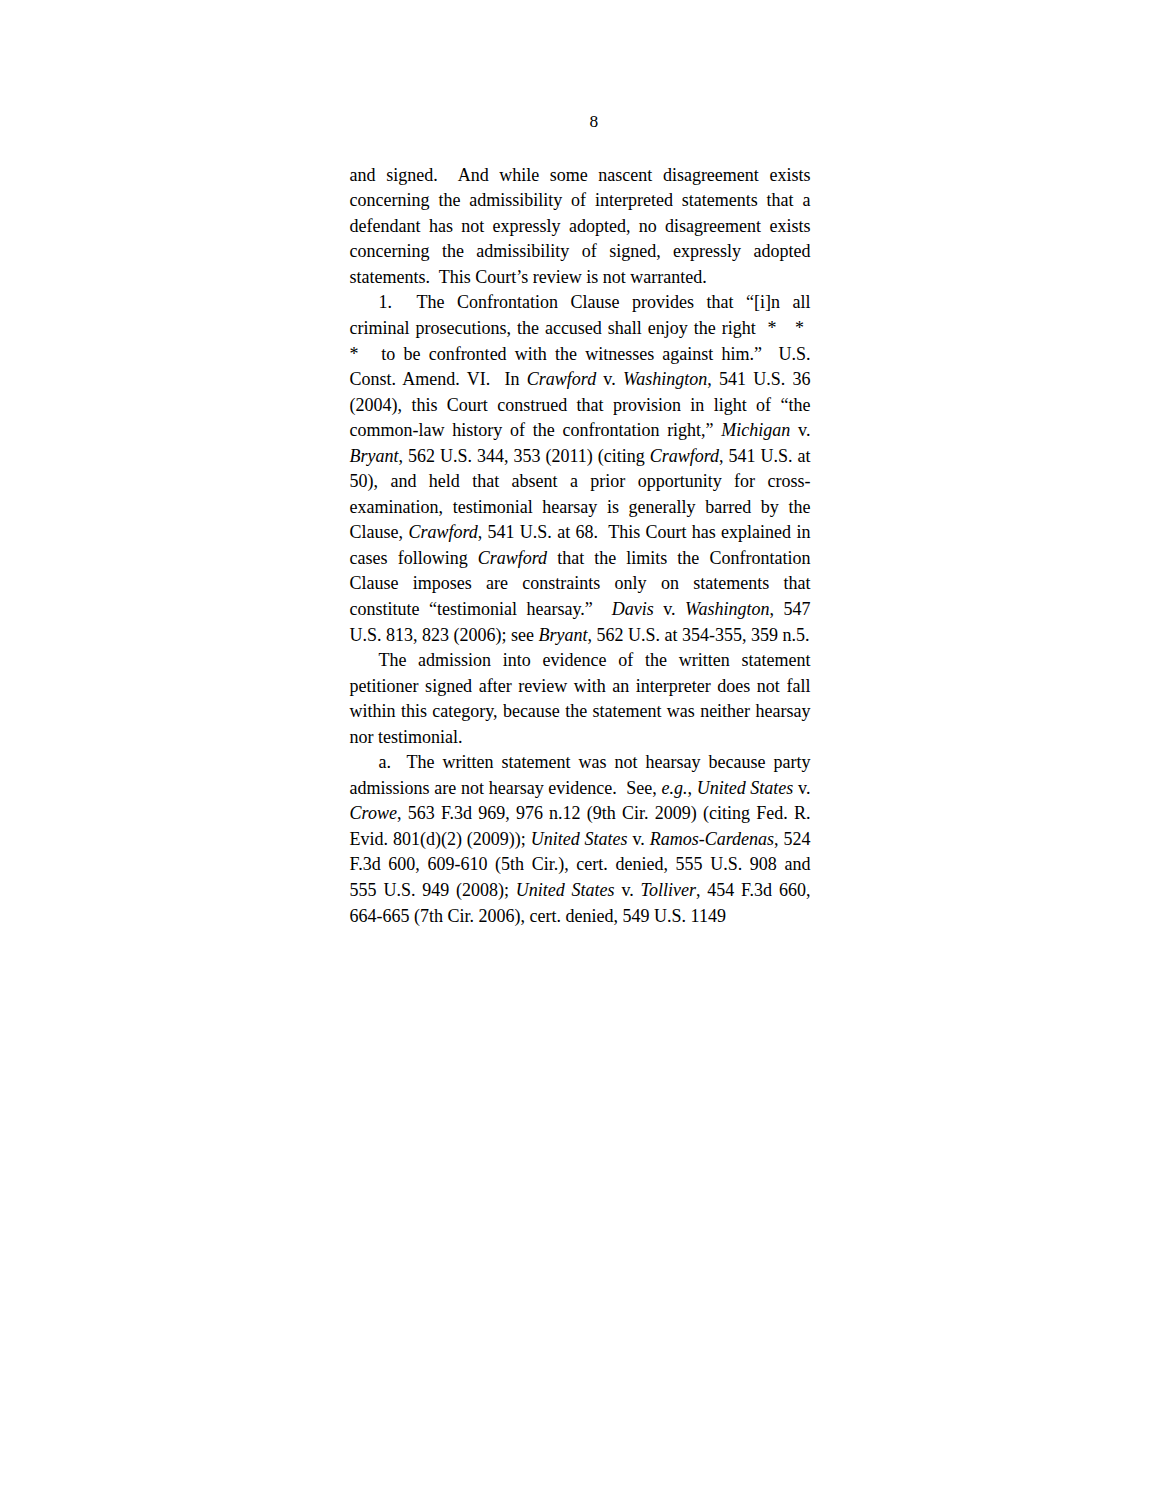8
and signed. And while some nascent disagreement exists concerning the admissibility of interpreted statements that a defendant has not expressly adopted, no disagreement exists concerning the admissibility of signed, expressly adopted statements. This Court’s review is not warranted.
1. The Confrontation Clause provides that “[i]n all criminal prosecutions, the accused shall enjoy the right * * * to be confronted with the witnesses against him.” U.S. Const. Amend. VI. In Crawford v. Washington, 541 U.S. 36 (2004), this Court construed that provision in light of “the common-law history of the confrontation right,” Michigan v. Bryant, 562 U.S. 344, 353 (2011) (citing Crawford, 541 U.S. at 50), and held that absent a prior opportunity for cross-examination, testimonial hearsay is generally barred by the Clause, Crawford, 541 U.S. at 68. This Court has explained in cases following Crawford that the limits the Confrontation Clause imposes are constraints only on statements that constitute “testimonial hearsay.” Davis v. Washington, 547 U.S. 813, 823 (2006); see Bryant, 562 U.S. at 354-355, 359 n.5.
The admission into evidence of the written statement petitioner signed after review with an interpreter does not fall within this category, because the statement was neither hearsay nor testimonial.
a. The written statement was not hearsay because party admissions are not hearsay evidence. See, e.g., United States v. Crowe, 563 F.3d 969, 976 n.12 (9th Cir. 2009) (citing Fed. R. Evid. 801(d)(2) (2009)); United States v. Ramos-Cardenas, 524 F.3d 600, 609-610 (5th Cir.), cert. denied, 555 U.S. 908 and 555 U.S. 949 (2008); United States v. Tolliver, 454 F.3d 660, 664-665 (7th Cir. 2006), cert. denied, 549 U.S. 1149